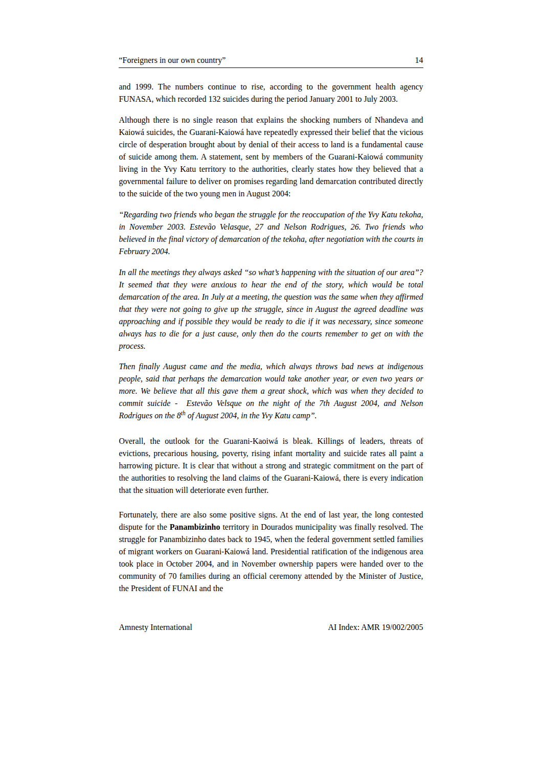“Foreigners in our own country” 14
and 1999. The numbers continue to rise, according to the government health agency FUNASA, which recorded 132 suicides during the period January 2001 to July 2003.
Although there is no single reason that explains the shocking numbers of Nhandeva and Kaiowá suicides, the Guarani-Kaiowá have repeatedly expressed their belief that the vicious circle of desperation brought about by denial of their access to land is a fundamental cause of suicide among them. A statement, sent by members of the Guarani-Kaiowá community living in the Yvy Katu territory to the authorities, clearly states how they believed that a governmental failure to deliver on promises regarding land demarcation contributed directly to the suicide of the two young men in August 2004:
“Regarding two friends who began the struggle for the reoccupation of the Yvy Katu tekoha, in November 2003. Estevão Velasque, 27 and Nelson Rodrigues, 26. Two friends who believed in the final victory of demarcation of the tekoha, after negotiation with the courts in February 2004.
In all the meetings they always asked “so what’s happening with the situation of our area”? It seemed that they were anxious to hear the end of the story, which would be total demarcation of the area. In July at a meeting, the question was the same when they affirmed that they were not going to give up the struggle, since in August the agreed deadline was approaching and if possible they would be ready to die if it was necessary, since someone always has to die for a just cause, only then do the courts remember to get on with the process.
Then finally August came and the media, which always throws bad news at indigenous people, said that perhaps the demarcation would take another year, or even two years or more. We believe that all this gave them a great shock, which was when they decided to commit suicide - Estevão Velsque on the night of the 7th August 2004, and Nelson Rodrigues on the 8th of August 2004, in the Yvy Katu camp”.
Overall, the outlook for the Guarani-Kaoiwá is bleak. Killings of leaders, threats of evictions, precarious housing, poverty, rising infant mortality and suicide rates all paint a harrowing picture. It is clear that without a strong and strategic commitment on the part of the authorities to resolving the land claims of the Guarani-Kaiowá, there is every indication that the situation will deteriorate even further.
Fortunately, there are also some positive signs. At the end of last year, the long contested dispute for the Panambizinho territory in Dourados municipality was finally resolved. The struggle for Panambizinho dates back to 1945, when the federal government settled families of migrant workers on Guarani-Kaiowá land. Presidential ratification of the indigenous area took place in October 2004, and in November ownership papers were handed over to the community of 70 families during an official ceremony attended by the Minister of Justice, the President of FUNAI and the
Amnesty International AI Index: AMR 19/002/2005